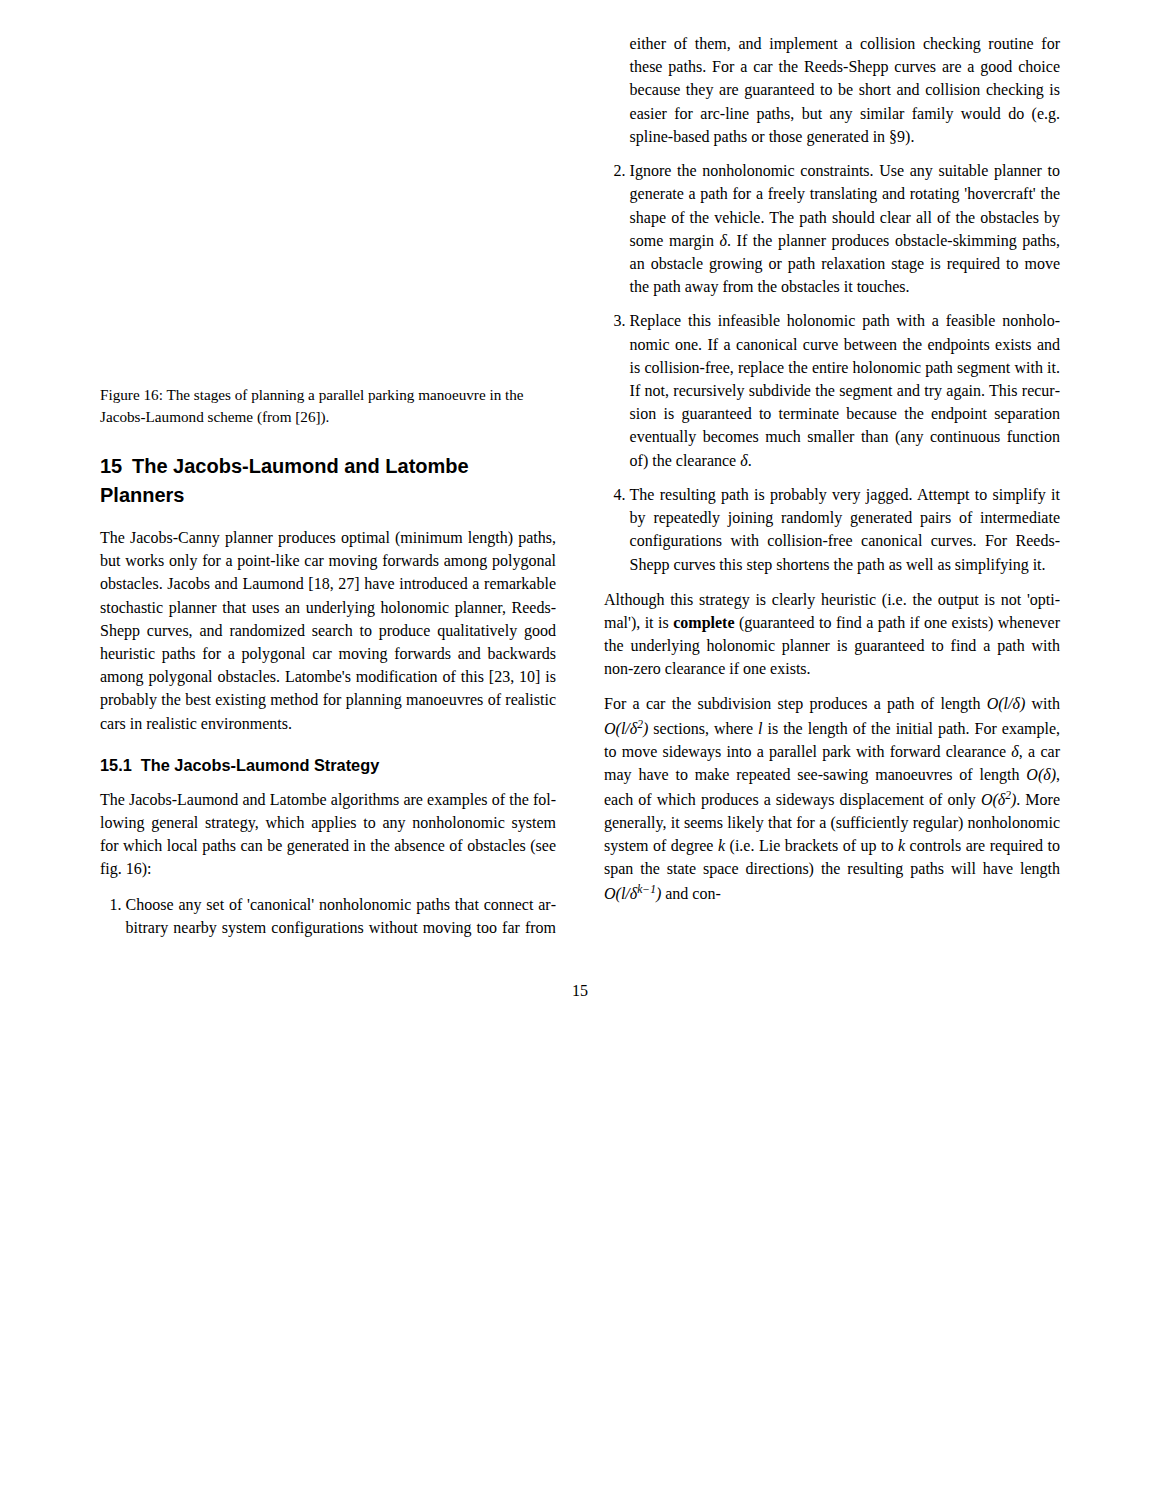Figure 16: The stages of planning a parallel parking manoeuvre in the Jacobs-Laumond scheme (from [26]).
15 The Jacobs-Laumond and Latombe Planners
The Jacobs-Canny planner produces optimal (minimum length) paths, but works only for a point-like car moving forwards among polygonal obstacles. Jacobs and Laumond [18, 27] have introduced a remarkable stochastic planner that uses an underlying holonomic planner, Reeds-Shepp curves, and randomized search to produce qualitatively good heuristic paths for a polygonal car moving forwards and backwards among polygonal obstacles. Latombe's modification of this [23, 10] is probably the best existing method for planning manoeuvres of realistic cars in realistic environments.
15.1 The Jacobs-Laumond Strategy
The Jacobs-Laumond and Latombe algorithms are examples of the following general strategy, which applies to any nonholonomic system for which local paths can be generated in the absence of obstacles (see fig. 16):
Choose any set of 'canonical' nonholonomic paths that connect arbitrary nearby system configurations without moving too far from either of them, and implement a collision checking routine for these paths. For a car the Reeds-Shepp curves are a good choice because they are guaranteed to be short and collision checking is easier for arc-line paths, but any similar family would do (e.g. spline-based paths or those generated in §9).
Ignore the nonholonomic constraints. Use any suitable planner to generate a path for a freely translating and rotating 'hovercraft' the shape of the vehicle. The path should clear all of the obstacles by some margin δ. If the planner produces obstacle-skimming paths, an obstacle growing or path relaxation stage is required to move the path away from the obstacles it touches.
Replace this infeasible holonomic path with a feasible nonholonomic one. If a canonical curve between the endpoints exists and is collision-free, replace the entire holonomic path segment with it. If not, recursively subdivide the segment and try again. This recursion is guaranteed to terminate because the endpoint separation eventually becomes much smaller than (any continuous function of) the clearance δ.
The resulting path is probably very jagged. Attempt to simplify it by repeatedly joining randomly generated pairs of intermediate configurations with collision-free canonical curves. For Reeds-Shepp curves this step shortens the path as well as simplifying it.
Although this strategy is clearly heuristic (i.e. the output is not 'optimal'), it is complete (guaranteed to find a path if one exists) whenever the underlying holonomic planner is guaranteed to find a path with non-zero clearance if one exists.
For a car the subdivision step produces a path of length O(l/δ) with O(l/δ2) sections, where l is the length of the initial path. For example, to move sideways into a parallel park with forward clearance δ, a car may have to make repeated see-sawing manoeuvres of length O(δ), each of which produces a sideways displacement of only O(δ2). More generally, it seems likely that for a (sufficiently regular) nonholonomic system of degree k (i.e. Lie brackets of up to k controls are required to span the state space directions) the resulting paths will have length O(l/δk−1) and con-
15